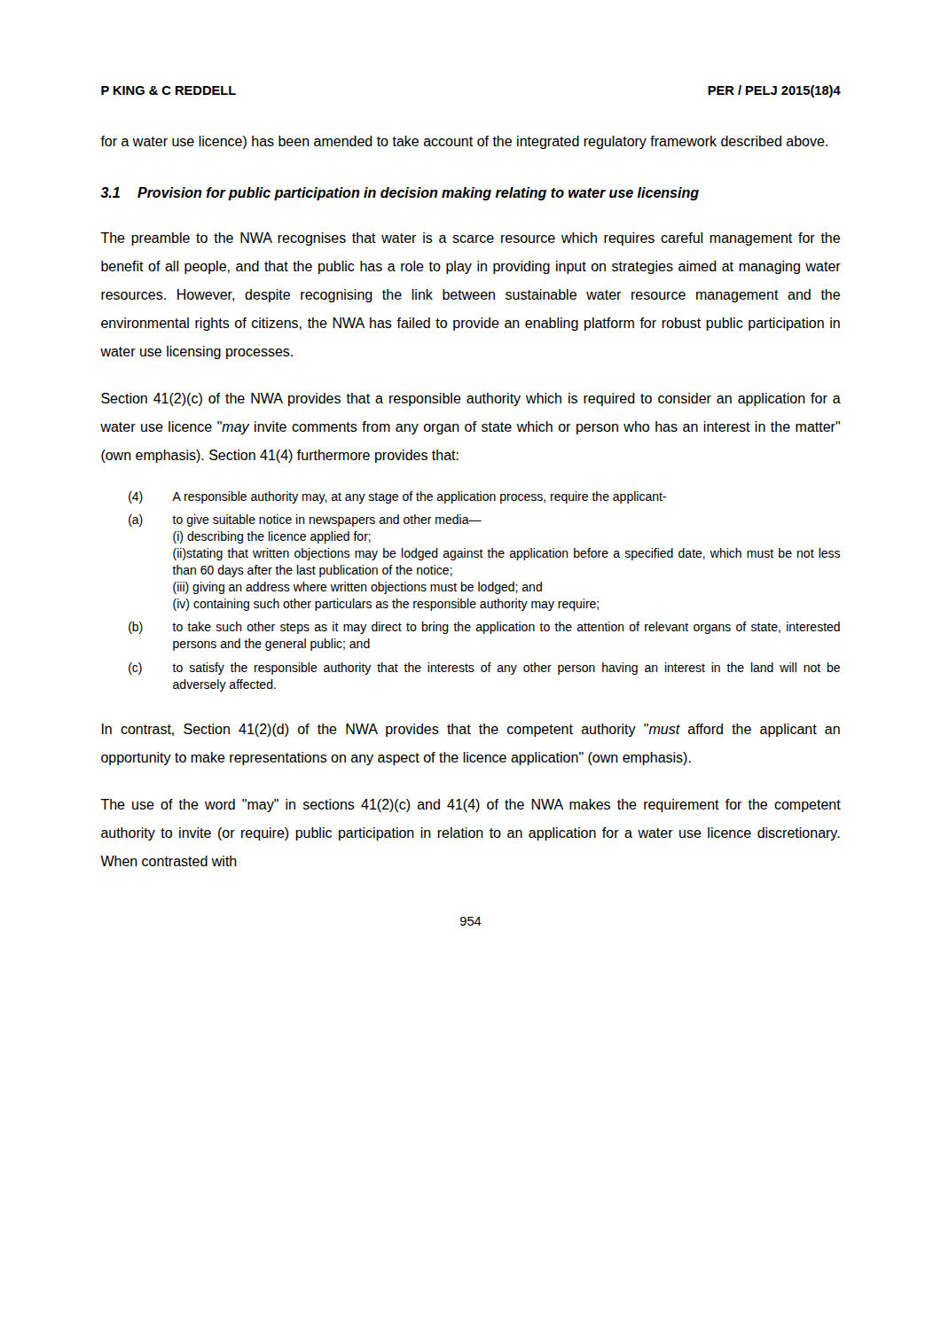P KING & C REDDELL PER / PELJ 2015(18)4
for a water use licence) has been amended to take account of the integrated regulatory framework described above.
3.1 Provision for public participation in decision making relating to water use licensing
The preamble to the NWA recognises that water is a scarce resource which requires careful management for the benefit of all people, and that the public has a role to play in providing input on strategies aimed at managing water resources. However, despite recognising the link between sustainable water resource management and the environmental rights of citizens, the NWA has failed to provide an enabling platform for robust public participation in water use licensing processes.
Section 41(2)(c) of the NWA provides that a responsible authority which is required to consider an application for a water use licence "may invite comments from any organ of state which or person who has an interest in the matter" (own emphasis). Section 41(4) furthermore provides that:
| (4) | A responsible authority may, at any stage of the application process, require the applicant- |
| (a) | to give suitable notice in newspapers and other media— (i) describing the licence applied for; (ii)stating that written objections may be lodged against the application before a specified date, which must be not less than 60 days after the last publication of the notice; (iii) giving an address where written objections must be lodged; and (iv) containing such other particulars as the responsible authority may require; |
| (b) | to take such other steps as it may direct to bring the application to the attention of relevant organs of state, interested persons and the general public; and |
| (c) | to satisfy the responsible authority that the interests of any other person having an interest in the land will not be adversely affected. |
In contrast, Section 41(2)(d) of the NWA provides that the competent authority "must afford the applicant an opportunity to make representations on any aspect of the licence application" (own emphasis).
The use of the word "may" in sections 41(2)(c) and 41(4) of the NWA makes the requirement for the competent authority to invite (or require) public participation in relation to an application for a water use licence discretionary. When contrasted with
954